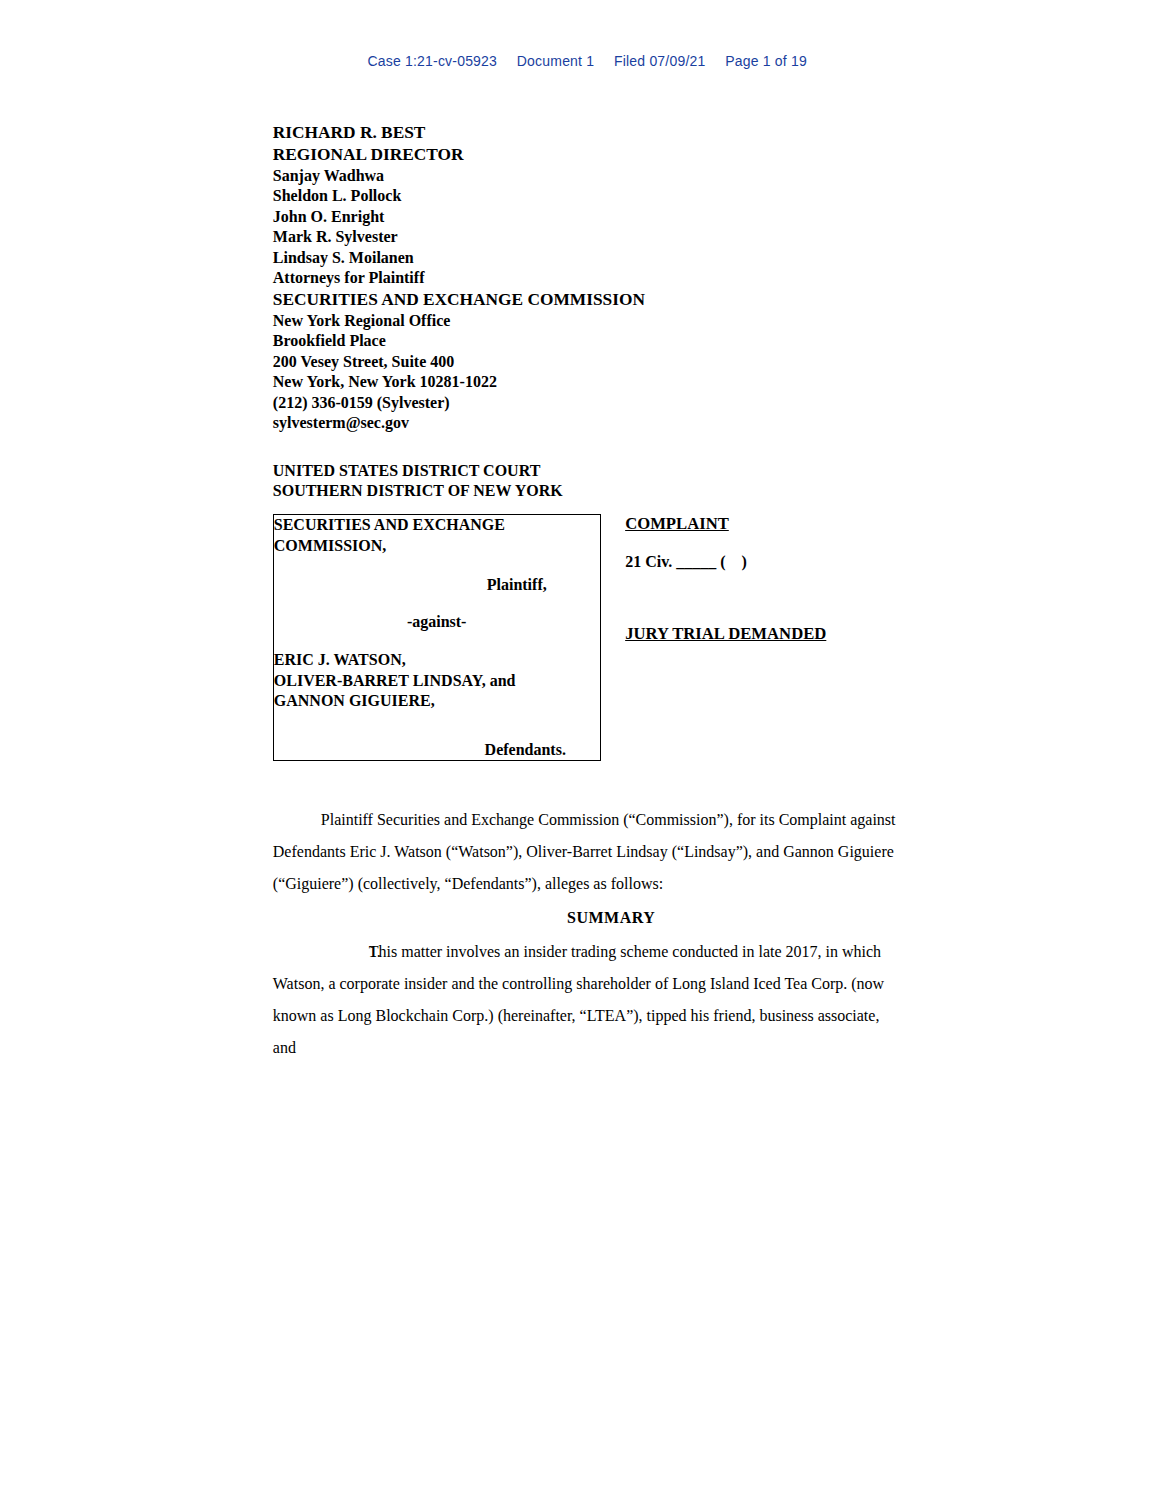Case 1:21-cv-05923 Document 1 Filed 07/09/21 Page 1 of 19
RICHARD R. BEST
REGIONAL DIRECTOR
Sanjay Wadhwa
Sheldon L. Pollock
John O. Enright
Mark R. Sylvester
Lindsay S. Moilanen
Attorneys for Plaintiff
SECURITIES AND EXCHANGE COMMISSION
New York Regional Office
Brookfield Place
200 Vesey Street, Suite 400
New York, New York 10281-1022
(212) 336-0159 (Sylvester)
sylvesterm@sec.gov
UNITED STATES DISTRICT COURT
SOUTHERN DISTRICT OF NEW YORK
| SECURITIES AND EXCHANGE COMMISSION, Plaintiff, -against- ERIC J. WATSON, OLIVER-BARRET LINDSAY, and GANNON GIGUIERE, Defendants. | | COMPLAINT 21 Civ. _____ ( ) JURY TRIAL DEMANDED |
Plaintiff Securities and Exchange Commission (“Commission”), for its Complaint against Defendants Eric J. Watson (“Watson”), Oliver-Barret Lindsay (“Lindsay”), and Gannon Giguiere (“Giguiere”) (collectively, “Defendants”), alleges as follows:
SUMMARY
1. This matter involves an insider trading scheme conducted in late 2017, in which Watson, a corporate insider and the controlling shareholder of Long Island Iced Tea Corp. (now known as Long Blockchain Corp.) (hereinafter, “LTEA”), tipped his friend, business associate, and